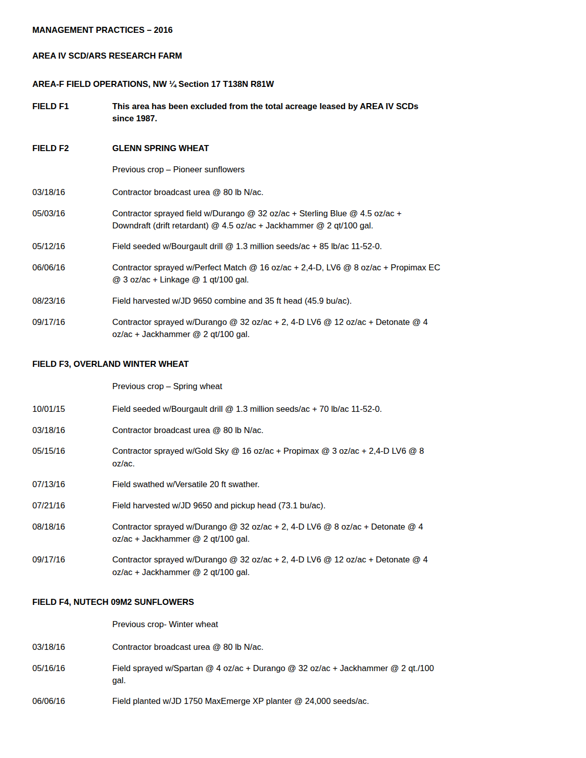MANAGEMENT PRACTICES – 2016
AREA IV SCD/ARS RESEARCH FARM
AREA-F FIELD OPERATIONS, NW ¼ Section 17 T138N R81W
FIELD F1
This area has been excluded from the total acreage leased by AREA IV SCDs since 1987.
FIELD F2
GLENN SPRING WHEAT
Previous crop – Pioneer sunflowers
03/18/16
Contractor broadcast urea @ 80 lb N/ac.
05/03/16
Contractor sprayed field w/Durango @ 32 oz/ac + Sterling Blue @ 4.5 oz/ac + Downdraft (drift retardant) @ 4.5 oz/ac + Jackhammer @ 2 qt/100 gal.
05/12/16
Field seeded w/Bourgault drill @ 1.3 million seeds/ac + 85 lb/ac 11-52-0.
06/06/16
Contractor sprayed w/Perfect Match @ 16 oz/ac + 2,4-D, LV6 @ 8 oz/ac + Propimax EC @ 3 oz/ac + Linkage @ 1 qt/100 gal.
08/23/16
Field harvested w/JD 9650 combine and 35 ft head (45.9 bu/ac).
09/17/16
Contractor sprayed w/Durango @ 32 oz/ac + 2, 4-D LV6 @ 12 oz/ac + Detonate @ 4 oz/ac + Jackhammer @ 2 qt/100 gal.
FIELD F3, OVERLAND WINTER WHEAT
Previous crop – Spring wheat
10/01/15
Field seeded w/Bourgault drill @ 1.3 million seeds/ac + 70 lb/ac 11-52-0.
03/18/16
Contractor broadcast urea @ 80 lb N/ac.
05/15/16
Contractor sprayed w/Gold Sky @ 16 oz/ac + Propimax @ 3 oz/ac + 2,4-D LV6 @ 8 oz/ac.
07/13/16
Field swathed w/Versatile 20 ft swather.
07/21/16
Field harvested w/JD 9650 and pickup head (73.1 bu/ac).
08/18/16
Contractor sprayed w/Durango @ 32 oz/ac + 2, 4-D LV6 @ 8 oz/ac + Detonate @ 4 oz/ac + Jackhammer @ 2 qt/100 gal.
09/17/16
Contractor sprayed w/Durango @ 32 oz/ac + 2, 4-D LV6 @ 12 oz/ac + Detonate @ 4 oz/ac + Jackhammer @ 2 qt/100 gal.
FIELD F4, NUTECH 09M2 SUNFLOWERS
Previous crop- Winter wheat
03/18/16
Contractor broadcast urea @ 80 lb N/ac.
05/16/16
Field sprayed w/Spartan @ 4 oz/ac + Durango @ 32 oz/ac + Jackhammer @ 2 qt./100 gal.
06/06/16
Field planted w/JD 1750 MaxEmerge XP planter @ 24,000 seeds/ac.